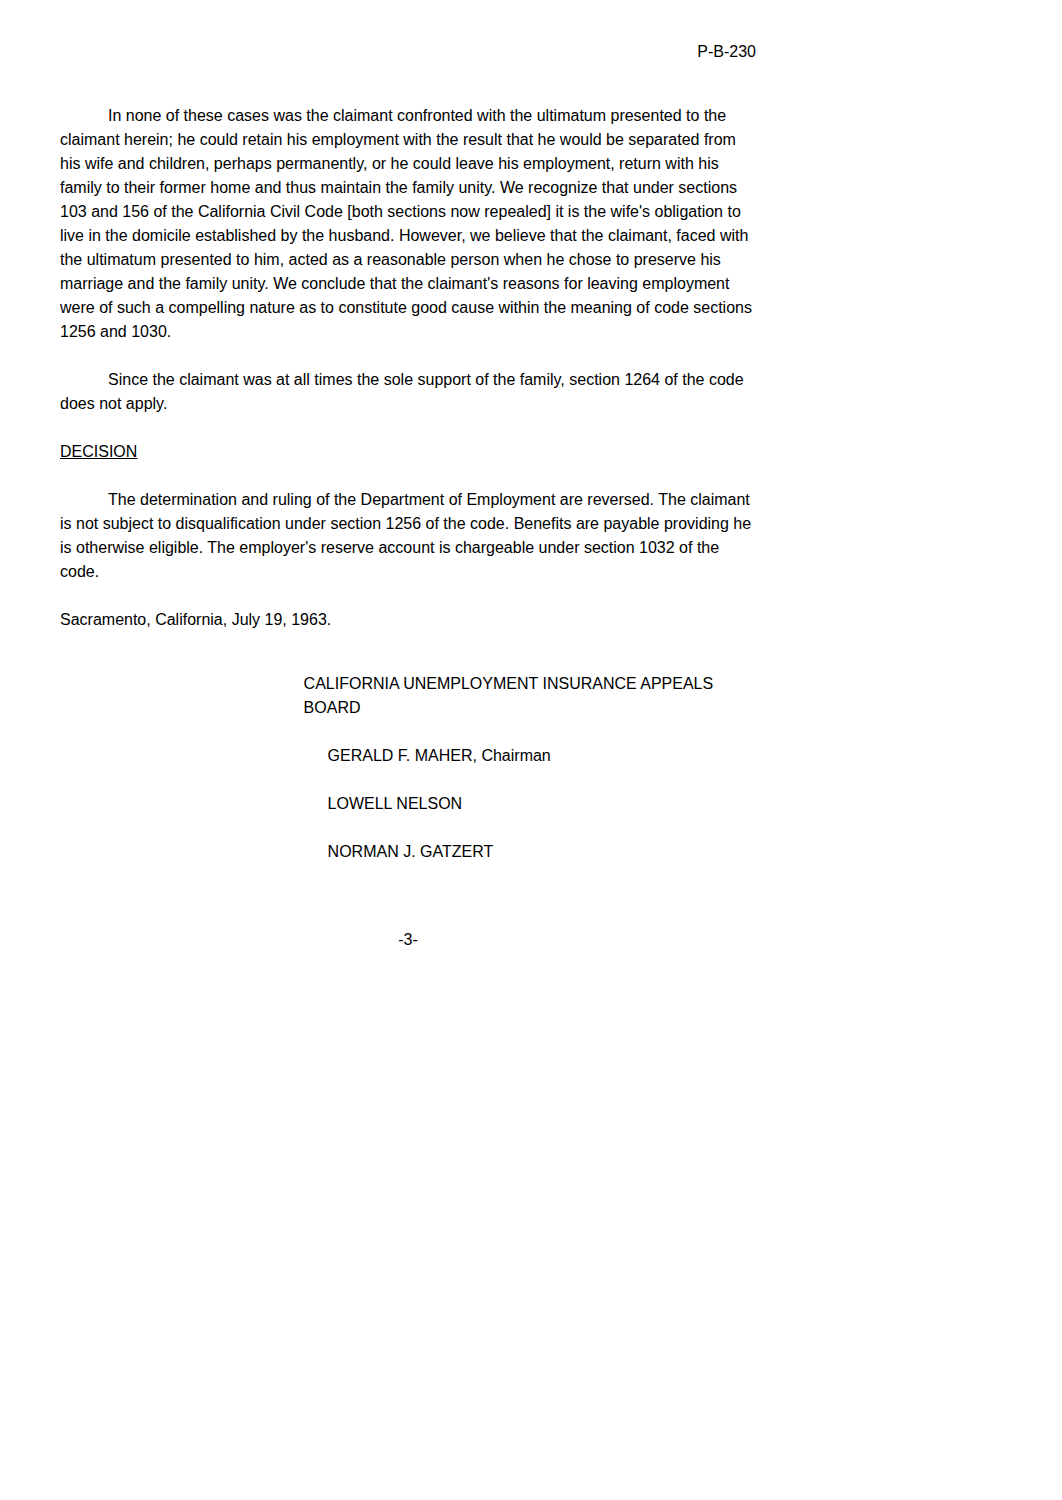P-B-230
In none of these cases was the claimant confronted with the ultimatum presented to the claimant herein; he could retain his employment with the result that he would be separated from his wife and children, perhaps permanently, or he could leave his employment, return with his family to their former home and thus maintain the family unity. We recognize that under sections 103 and 156 of the California Civil Code [both sections now repealed] it is the wife's obligation to live in the domicile established by the husband. However, we believe that the claimant, faced with the ultimatum presented to him, acted as a reasonable person when he chose to preserve his marriage and the family unity. We conclude that the claimant's reasons for leaving employment were of such a compelling nature as to constitute good cause within the meaning of code sections 1256 and 1030.
Since the claimant was at all times the sole support of the family, section 1264 of the code does not apply.
DECISION
The determination and ruling of the Department of Employment are reversed. The claimant is not subject to disqualification under section 1256 of the code. Benefits are payable providing he is otherwise eligible. The employer's reserve account is chargeable under section 1032 of the code.
Sacramento, California, July 19, 1963.
CALIFORNIA UNEMPLOYMENT INSURANCE APPEALS BOARD
GERALD F. MAHER, Chairman
LOWELL NELSON
NORMAN J. GATZERT
-3-